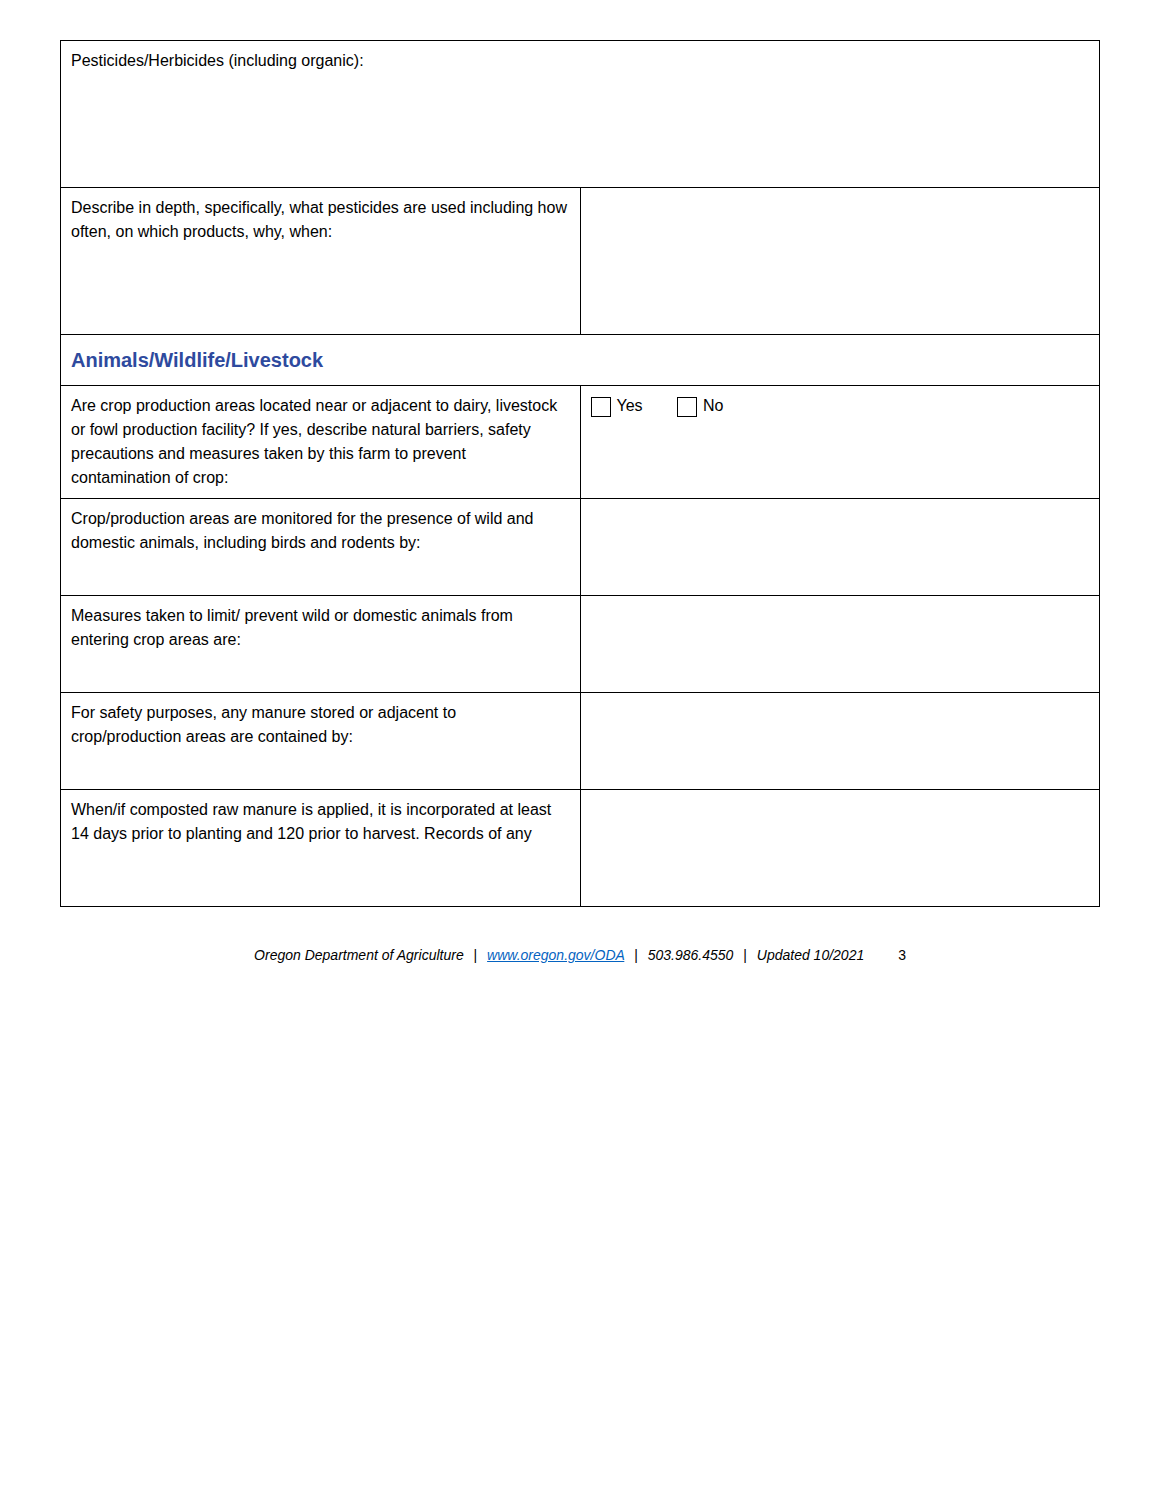| Pesticides/Herbicides (including organic): |
| Describe in depth, specifically, what pesticides are used including how often, on which products, why, when: | |
| Animals/Wildlife/Livestock |
| Are crop production areas located near or adjacent to dairy, livestock or fowl production facility? If yes, describe natural barriers, safety precautions and measures taken by this farm to prevent contamination of crop: | Yes No |
| Crop/production areas are monitored for the presence of wild and domestic animals, including birds and rodents by: | |
| Measures taken to limit/ prevent wild or domestic animals from entering crop areas are: | |
| For safety purposes, any manure stored or adjacent to crop/production areas are contained by: | |
| When/if composted raw manure is applied, it is incorporated at least 14 days prior to planting and 120 prior to harvest. Records of any | |
Oregon Department of Agriculture | www.oregon.gov/ODA | 503.986.4550 | Updated 10/2021 3